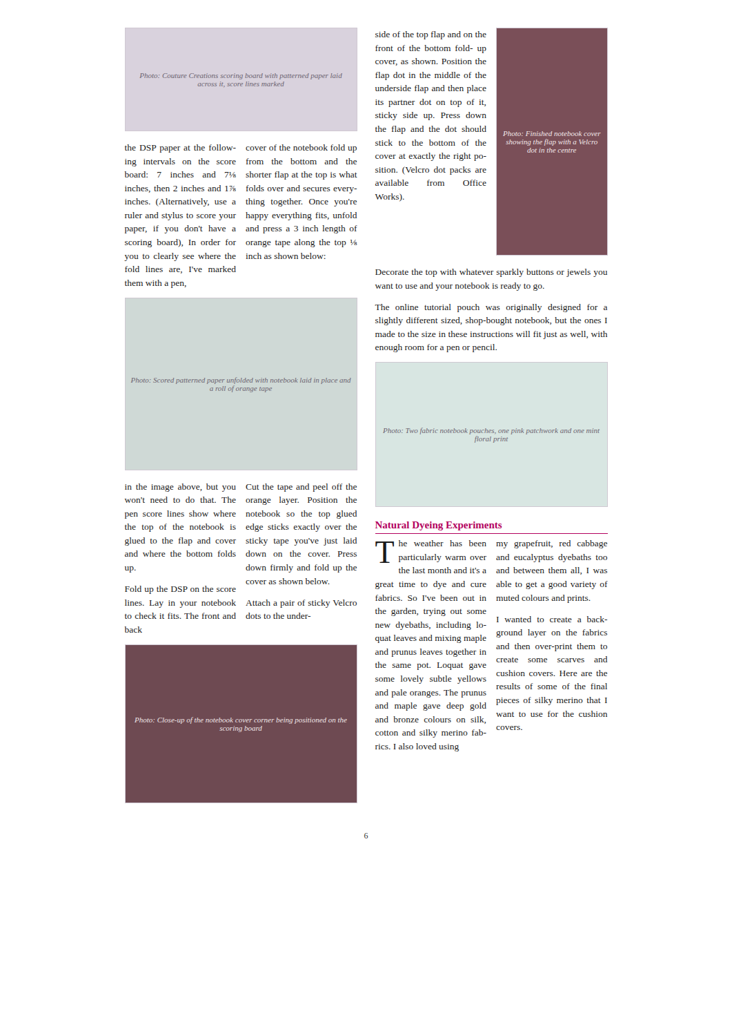Photo: Couture Creations scoring board with patterned paper laid across it, score lines marked
the DSP paper at the following intervals on the score board: 7 inches and 7⅛ inches, then 2 inches and 1⅞ inches. (Alternatively, use a ruler and stylus to score your paper, if you don't have a scoring board), In order for you to clearly see where the fold lines are, I've marked them with a pen,
cover of the notebook fold up from the bottom and the shorter flap at the top is what folds over and secures everything together. Once you're happy everything fits, unfold and press a 3 inch length of orange tape along the top ⅛ inch as shown below:
Photo: Scored patterned paper unfolded with notebook laid in place and a roll of orange tape
in the image above, but you won't need to do that. The pen score lines show where the top of the notebook is glued to the flap and cover and where the bottom folds up.
Fold up the DSP on the score lines. Lay in your notebook to check it fits. The front and back
Cut the tape and peel off the orange layer. Position the notebook so the top glued edge sticks exactly over the sticky tape you've just laid down on the cover. Press down firmly and fold up the cover as shown below.
Attach a pair of sticky Velcro dots to the under-
Photo: Close-up of the notebook cover corner being positioned on the scoring board
side of the top flap and on the front of the bottom fold- up cover, as shown. Position the flap dot in the middle of the underside flap and then place its partner dot on top of it, sticky side up. Press down the flap and the dot should stick to the bottom of the cover at exactly the right position. (Velcro dot packs are available from Office Works).
Photo: Finished notebook cover showing the flap with a Velcro dot in the centre
Decorate the top with whatever sparkly buttons or jewels you want to use and your notebook is ready to go.
The online tutorial pouch was originally designed for a slightly different sized, shop-bought notebook, but the ones I made to the size in these instructions will fit just as well, with enough room for a pen or pencil.
Photo: Two fabric notebook pouches, one pink patchwork and one mint floral print
Natural Dyeing Experiments
The weather has been particularly warm over the last month and it's a great time to dye and cure fabrics. So I've been out in the garden, trying out some new dyebaths, including loquat leaves and mixing maple and prunus leaves together in the same pot. Loquat gave some lovely subtle yellows and pale oranges. The prunus and maple gave deep gold and bronze colours on silk, cotton and silky merino fabrics. I also loved using
my grapefruit, red cabbage and eucalyptus dyebaths too and between them all, I was able to get a good variety of muted colours and prints.
I wanted to create a background layer on the fabrics and then over-print them to create some scarves and cushion covers. Here are the results of some of the final pieces of silky merino that I want to use for the cushion covers.
6